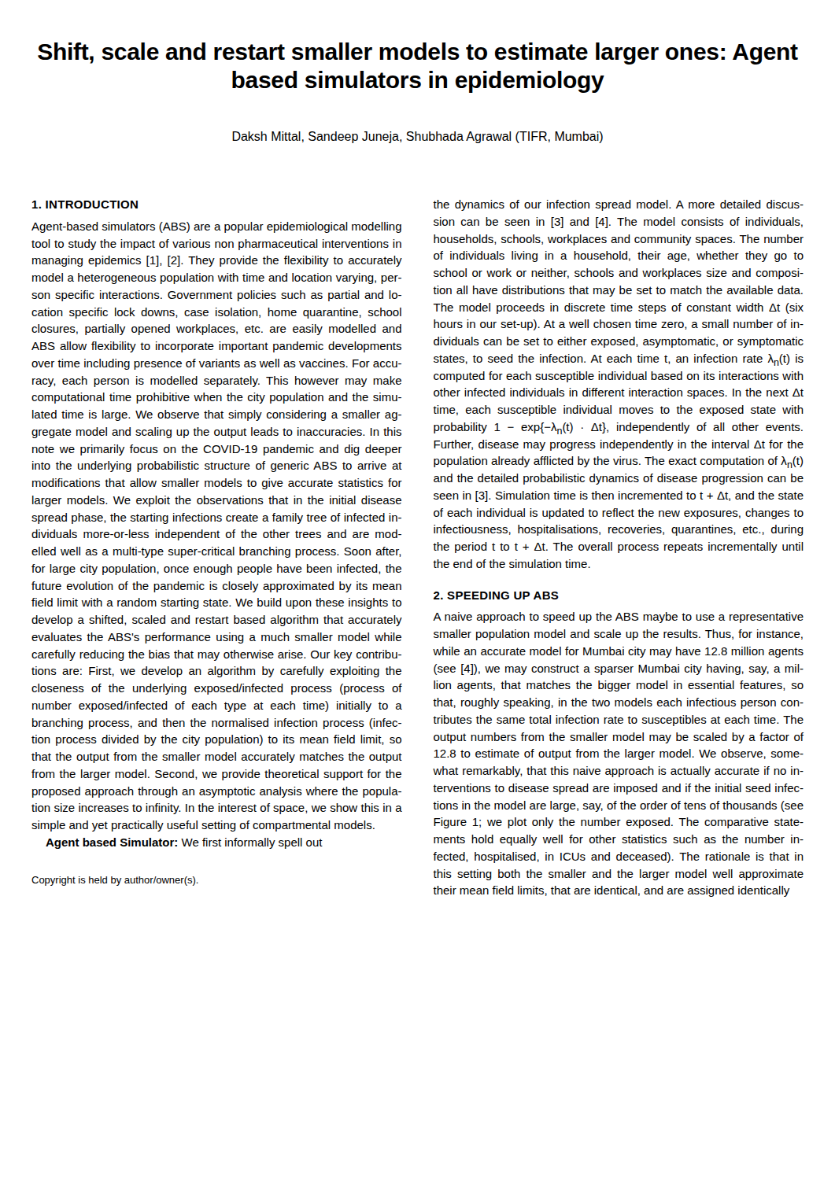Shift, scale and restart smaller models to estimate larger ones: Agent based simulators in epidemiology
Daksh Mittal, Sandeep Juneja, Shubhada Agrawal (TIFR, Mumbai)
1. Introduction
Agent-based simulators (ABS) are a popular epidemiological modelling tool to study the impact of various non pharmaceutical interventions in managing epidemics [1], [2]. They provide the flexibility to accurately model a heterogeneous population with time and location varying, person specific interactions. Government policies such as partial and location specific lock downs, case isolation, home quarantine, school closures, partially opened workplaces, etc. are easily modelled and ABS allow flexibility to incorporate important pandemic developments over time including presence of variants as well as vaccines. For accuracy, each person is modelled separately. This however may make computational time prohibitive when the city population and the simulated time is large. We observe that simply considering a smaller aggregate model and scaling up the output leads to inaccuracies. In this note we primarily focus on the COVID-19 pandemic and dig deeper into the underlying probabilistic structure of generic ABS to arrive at modifications that allow smaller models to give accurate statistics for larger models. We exploit the observations that in the initial disease spread phase, the starting infections create a family tree of infected individuals more-or-less independent of the other trees and are modelled well as a multi-type super-critical branching process. Soon after, for large city population, once enough people have been infected, the future evolution of the pandemic is closely approximated by its mean field limit with a random starting state. We build upon these insights to develop a shifted, scaled and restart based algorithm that accurately evaluates the ABS's performance using a much smaller model while carefully reducing the bias that may otherwise arise. Our key contributions are: First, we develop an algorithm by carefully exploiting the closeness of the underlying exposed/infected process (process of number exposed/infected of each type at each time) initially to a branching process, and then the normalised infection process (infection process divided by the city population) to its mean field limit, so that the output from the smaller model accurately matches the output from the larger model. Second, we provide theoretical support for the proposed approach through an asymptotic analysis where the population size increases to infinity. In the interest of space, we show this in a simple and yet practically useful setting of compartmental models.
Agent based Simulator: We first informally spell out
Copyright is held by author/owner(s).
the dynamics of our infection spread model. A more detailed discussion can be seen in [3] and [4]. The model consists of individuals, households, schools, workplaces and community spaces. The number of individuals living in a household, their age, whether they go to school or work or neither, schools and workplaces size and composition all have distributions that may be set to match the available data. The model proceeds in discrete time steps of constant width Δt (six hours in our set-up). At a well chosen time zero, a small number of individuals can be set to either exposed, asymptomatic, or symptomatic states, to seed the infection. At each time t, an infection rate λn(t) is computed for each susceptible individual based on its interactions with other infected individuals in different interaction spaces. In the next Δt time, each susceptible individual moves to the exposed state with probability 1 − exp{−λn(t) · Δt}, independently of all other events. Further, disease may progress independently in the interval Δt for the population already afflicted by the virus. The exact computation of λn(t) and the detailed probabilistic dynamics of disease progression can be seen in [3]. Simulation time is then incremented to t + Δt, and the state of each individual is updated to reflect the new exposures, changes to infectiousness, hospitalisations, recoveries, quarantines, etc., during the period t to t + Δt. The overall process repeats incrementally until the end of the simulation time.
2. Speeding up ABS
A naive approach to speed up the ABS maybe to use a representative smaller population model and scale up the results. Thus, for instance, while an accurate model for Mumbai city may have 12.8 million agents (see [4]), we may construct a sparser Mumbai city having, say, a million agents, that matches the bigger model in essential features, so that, roughly speaking, in the two models each infectious person contributes the same total infection rate to susceptibles at each time. The output numbers from the smaller model may be scaled by a factor of 12.8 to estimate of output from the larger model. We observe, somewhat remarkably, that this naive approach is actually accurate if no interventions to disease spread are imposed and if the initial seed infections in the model are large, say, of the order of tens of thousands (see Figure 1; we plot only the number exposed. The comparative statements hold equally well for other statistics such as the number infected, hospitalised, in ICUs and deceased). The rationale is that in this setting both the smaller and the larger model well approximate their mean field limits, that are identical, and are assigned identically